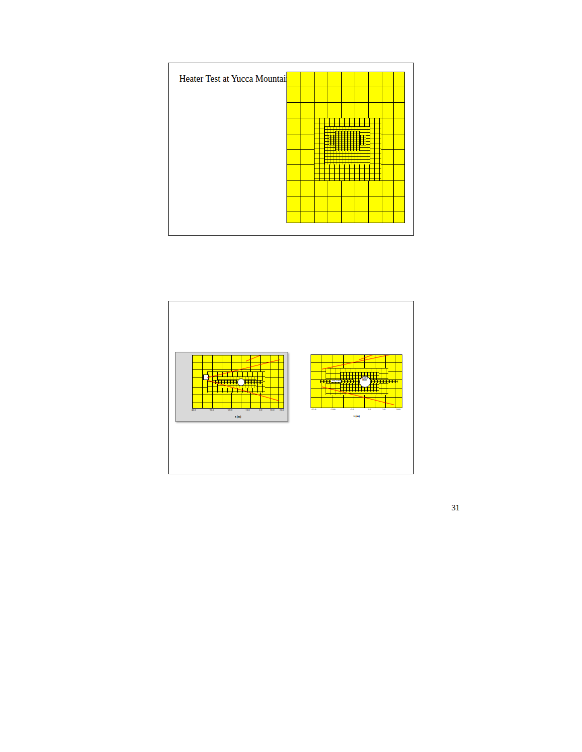Heater Test at Yucca Mountain
20.0 10.0 0.0 -10.0 -20.0
z (m)
-40.0 -30.0 -20.0 -10.0 0.0 10.0 20.0
x (m)
Wing Heater
Heated
Drift
10.0 5.0 0.0 -5.0 -10.0
z (m)
-15.0 -10.0 -5.0 0.0 5.0 10.0
x (m)
31